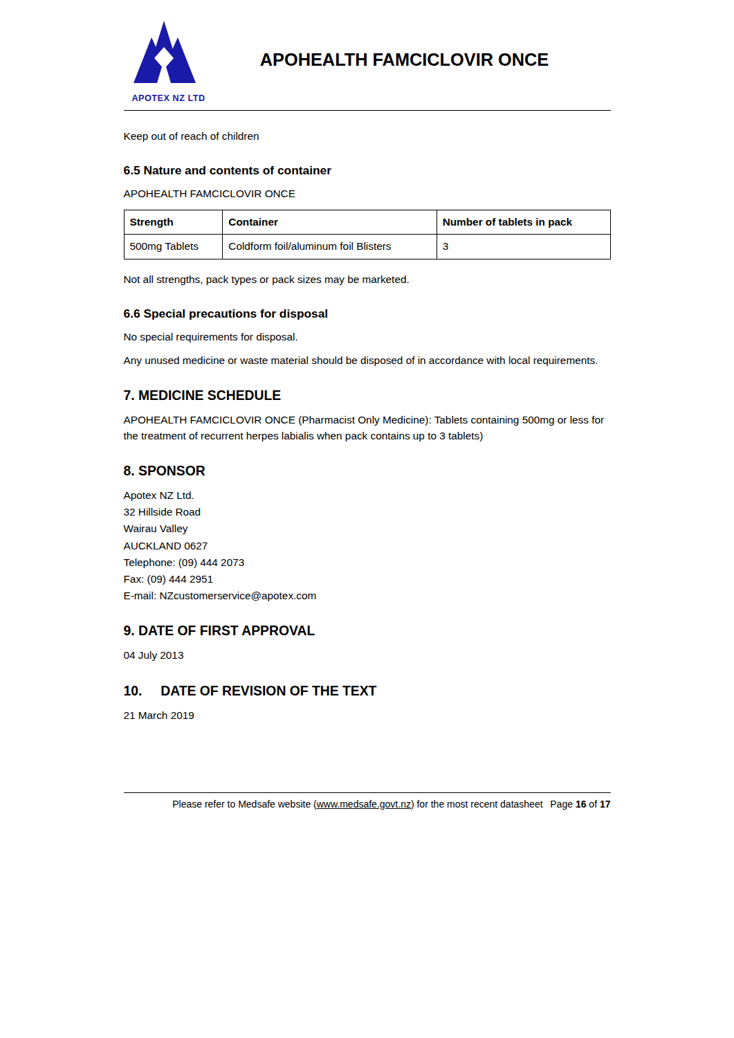APOTEX NZ LTD
APOHEALTH FAMCICLOVIR ONCE
Keep out of reach of children
6.5 Nature and contents of container
APOHEALTH FAMCICLOVIR ONCE
| Strength | Container | Number of tablets in pack |
| --- | --- | --- |
| 500mg Tablets | Coldform foil/aluminum foil Blisters | 3 |
Not all strengths, pack types or pack sizes may be marketed.
6.6 Special precautions for disposal
No special requirements for disposal.
Any unused medicine or waste material should be disposed of in accordance with local requirements.
7. MEDICINE SCHEDULE
APOHEALTH FAMCICLOVIR ONCE (Pharmacist Only Medicine): Tablets containing 500mg or less for the treatment of recurrent herpes labialis when pack contains up to 3 tablets)
8. SPONSOR
Apotex NZ Ltd.
32 Hillside Road
Wairau Valley
AUCKLAND 0627
Telephone: (09) 444 2073
Fax: (09) 444 2951
E-mail: NZcustomerservice@apotex.com
9. DATE OF FIRST APPROVAL
04 July 2013
10. DATE OF REVISION OF THE TEXT
21 March 2019
Please refer to Medsafe website (www.medsafe.govt.nz) for the most recent datasheet
Page 16 of 17